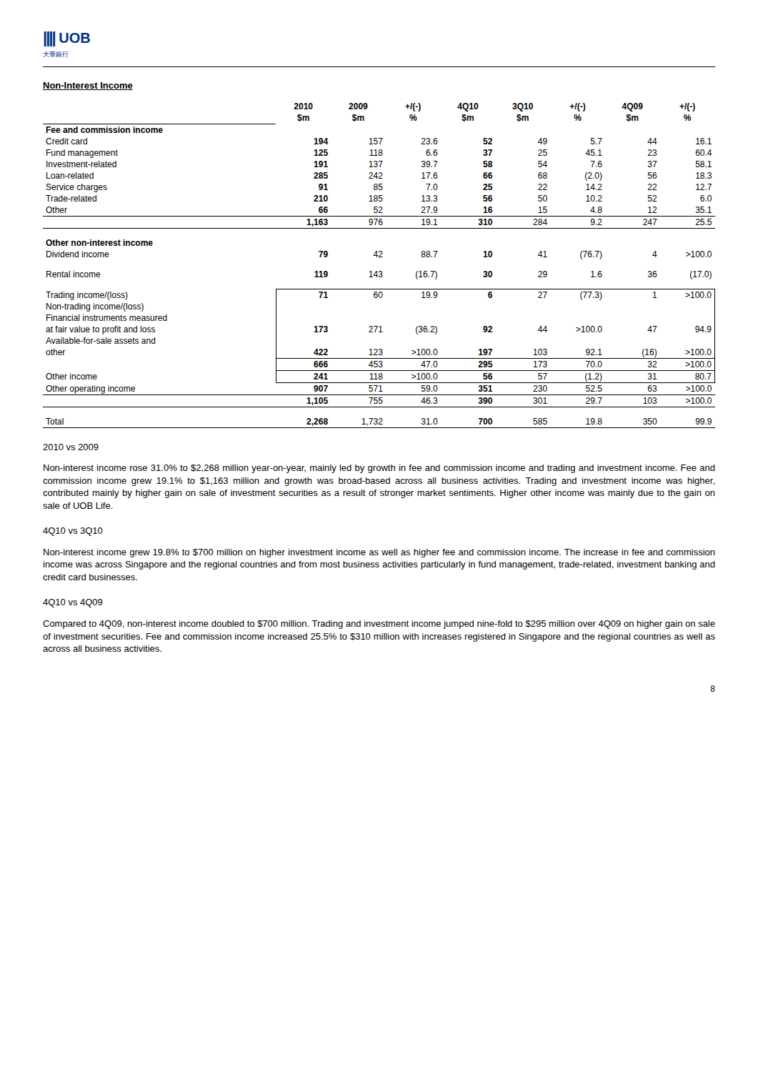|||| UOB
大華銀行
Non-Interest Income
| | 2010 | 2009 | +/(-) | 4Q10 | 3Q10 | +/(-) | 4Q09 | +/(-) |
| | $m | $m | % | $m | $m | % | $m | % |
| Fee and commission income | |
| Credit card | 194 | 157 | 23.6 | 52 | 49 | 5.7 | 44 | 16.1 |
| Fund management | 125 | 118 | 6.6 | 37 | 25 | 45.1 | 23 | 60.4 |
| Investment-related | 191 | 137 | 39.7 | 58 | 54 | 7.6 | 37 | 58.1 |
| Loan-related | 285 | 242 | 17.6 | 66 | 68 | (2.0) | 56 | 18.3 |
| Service charges | 91 | 85 | 7.0 | 25 | 22 | 14.2 | 22 | 12.7 |
| Trade-related | 210 | 185 | 13.3 | 56 | 50 | 10.2 | 52 | 6.0 |
| Other | 66 | 52 | 27.9 | 16 | 15 | 4.8 | 12 | 35.1 |
| | 1,163 | 976 | 19.1 | 310 | 284 | 9.2 | 247 | 25.5 |
| Other non-interest income | |
| Dividend income | 79 | 42 | 88.7 | 10 | 41 | (76.7) | 4 | >100.0 |
| Rental income | 119 | 143 | (16.7) | 30 | 29 | 1.6 | 36 | (17.0) |
| Trading income/(loss) | 71 | 60 | 19.9 | 6 | 27 | (77.3) | 1 | >100.0 |
| Non-trading income/(loss) | | | |
| Financial instruments measured | | | |
| at fair value to profit and loss | 173 | 271 | (36.2) | 92 | 44 | >100.0 | 47 | 94.9 |
| Available-for-sale assets and | | | |
| other | 422 | 123 | >100.0 | 197 | 103 | 92.1 | (16) | >100.0 |
| | 666 | 453 | 47.0 | 295 | 173 | 70.0 | 32 | >100.0 |
| Other income | 241 | 118 | >100.0 | 56 | 57 | (1.2) | 31 | 80.7 |
| Other operating income | 907 | 571 | 59.0 | 351 | 230 | 52.5 | 63 | >100.0 |
| | 1,105 | 755 | 46.3 | 390 | 301 | 29.7 | 103 | >100.0 |
| Total | 2,268 | 1,732 | 31.0 | 700 | 585 | 19.8 | 350 | 99.9 |
2010 vs 2009
Non-interest income rose 31.0% to $2,268 million year-on-year, mainly led by growth in fee and commission income and trading and investment income. Fee and commission income grew 19.1% to $1,163 million and growth was broad-based across all business activities. Trading and investment income was higher, contributed mainly by higher gain on sale of investment securities as a result of stronger market sentiments. Higher other income was mainly due to the gain on sale of UOB Life.
4Q10 vs 3Q10
Non-interest income grew 19.8% to $700 million on higher investment income as well as higher fee and commission income. The increase in fee and commission income was across Singapore and the regional countries and from most business activities particularly in fund management, trade-related, investment banking and credit card businesses.
4Q10 vs 4Q09
Compared to 4Q09, non-interest income doubled to $700 million. Trading and investment income jumped nine-fold to $295 million over 4Q09 on higher gain on sale of investment securities. Fee and commission income increased 25.5% to $310 million with increases registered in Singapore and the regional countries as well as across all business activities.
8